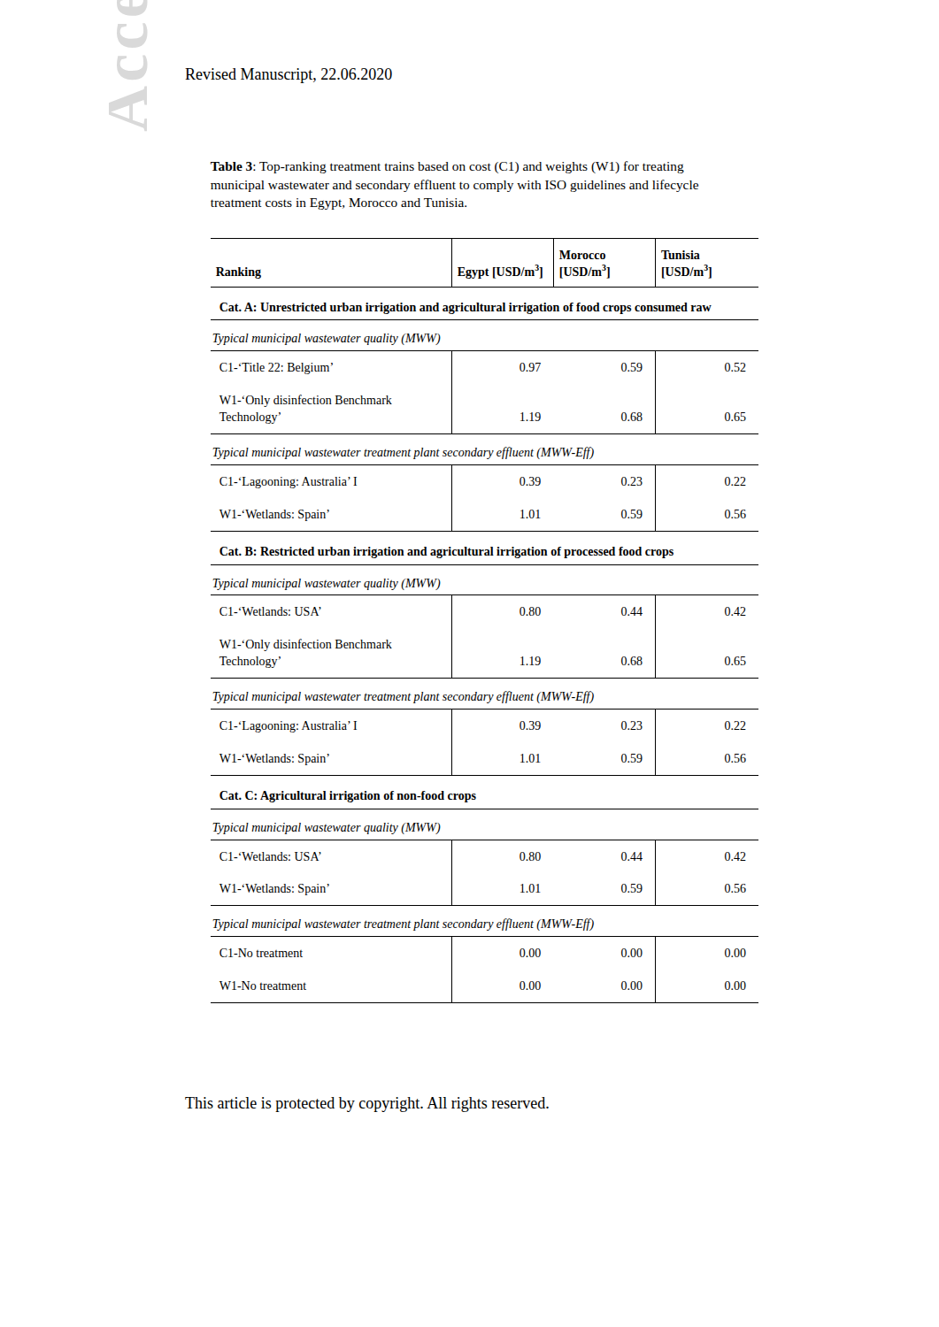Accepted Article
Revised Manuscript, 22.06.2020
Table 3: Top-ranking treatment trains based on cost (C1) and weights (W1) for treating municipal wastewater and secondary effluent to comply with ISO guidelines and lifecycle treatment costs in Egypt, Morocco and Tunisia.
| Ranking | Egypt [USD/m 3 ] | Morocco [USD/m 3 ] | Tunisia [USD/m 3 ] |
| Cat. A: Unrestricted urban irrigation and agricultural irrigation of food crops consumed raw |
| Typical municipal wastewater quality (MWW) |
| C1-‘Title 22: Belgium’ | 0.97 | 0.59 | 0.52 |
| W1-‘Only disinfection Benchmark Technology’ | 1.19 | 0.68 | 0.65 |
| Typical municipal wastewater treatment plant secondary effluent (MWW-Eff) |
| C1-‘Lagooning: Australia’ I | 0.39 | 0.23 | 0.22 |
| W1-‘Wetlands: Spain’ | 1.01 | 0.59 | 0.56 |
| Cat. B: Restricted urban irrigation and agricultural irrigation of processed food crops |
| Typical municipal wastewater quality (MWW) |
| C1-‘Wetlands: USA’ | 0.80 | 0.44 | 0.42 |
| W1-‘Only disinfection Benchmark Technology’ | 1.19 | 0.68 | 0.65 |
| Typical municipal wastewater treatment plant secondary effluent (MWW-Eff) |
| C1-‘Lagooning: Australia’ I | 0.39 | 0.23 | 0.22 |
| W1-‘Wetlands: Spain’ | 1.01 | 0.59 | 0.56 |
| Cat. C: Agricultural irrigation of non-food crops |
| Typical municipal wastewater quality (MWW) |
| C1-‘Wetlands: USA’ | 0.80 | 0.44 | 0.42 |
| W1-‘Wetlands: Spain’ | 1.01 | 0.59 | 0.56 |
| Typical municipal wastewater treatment plant secondary effluent (MWW-Eff) |
| C1-No treatment | 0.00 | 0.00 | 0.00 |
| W1-No treatment | 0.00 | 0.00 | 0.00 |
This article is protected by copyright. All rights reserved.